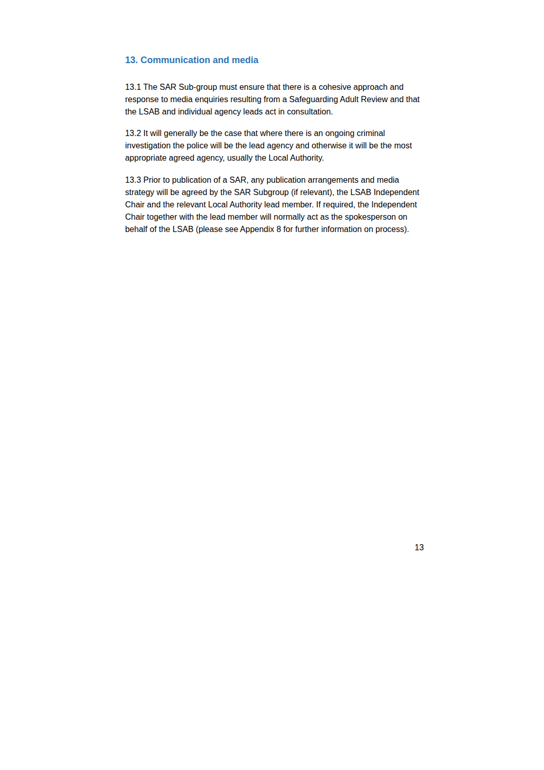13. Communication and media
13.1 The SAR Sub-group must ensure that there is a cohesive approach and response to media enquiries resulting from a Safeguarding Adult Review and that the LSAB and individual agency leads act in consultation.
13.2 It will generally be the case that where there is an ongoing criminal investigation the police will be the lead agency and otherwise it will be the most appropriate agreed agency, usually the Local Authority.
13.3 Prior to publication of a SAR, any publication arrangements and media strategy will be agreed by the SAR Subgroup (if relevant), the LSAB Independent Chair and the relevant Local Authority lead member. If required, the Independent Chair together with the lead member will normally act as the spokesperson on behalf of the LSAB (please see Appendix 8 for further information on process).
13